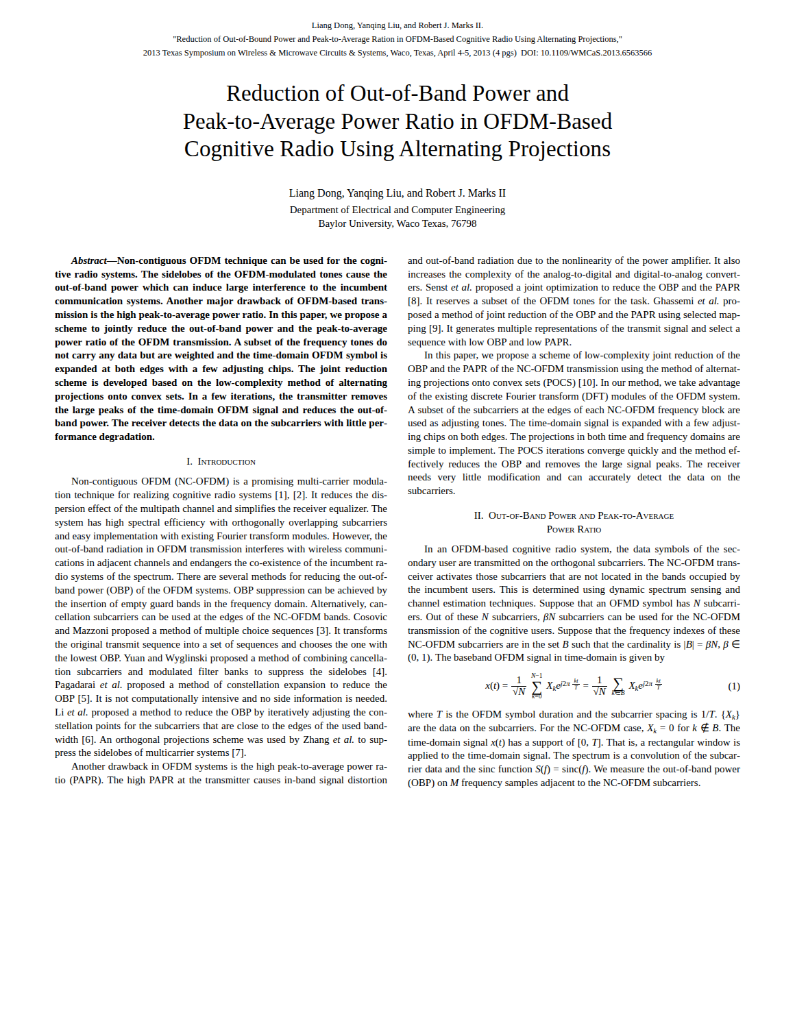Liang Dong, Yanqing Liu, and Robert J. Marks II.
"Reduction of Out-of-Bound Power and Peak-to-Average Ration in OFDM-Based Cognitive Radio Using Alternating Projections,"
2013 Texas Symposium on Wireless & Microwave Circuits & Systems, Waco, Texas, April 4-5, 2013 (4 pgs) DOI: 10.1109/WMCaS.2013.6563566
Reduction of Out-of-Band Power and
Peak-to-Average Power Ratio in OFDM-Based
Cognitive Radio Using Alternating Projections
Liang Dong, Yanqing Liu, and Robert J. Marks II
Department of Electrical and Computer Engineering
Baylor University, Waco Texas, 76798
Abstract—Non-contiguous OFDM technique can be used for the cognitive radio systems. The sidelobes of the OFDM-modulated tones cause the out-of-band power which can induce large interference to the incumbent communication systems. Another major drawback of OFDM-based transmission is the high peak-to-average power ratio. In this paper, we propose a scheme to jointly reduce the out-of-band power and the peak-to-average power ratio of the OFDM transmission. A subset of the frequency tones do not carry any data but are weighted and the time-domain OFDM symbol is expanded at both edges with a few adjusting chips. The joint reduction scheme is developed based on the low-complexity method of alternating projections onto convex sets. In a few iterations, the transmitter removes the large peaks of the time-domain OFDM signal and reduces the out-of-band power. The receiver detects the data on the subcarriers with little performance degradation.
I. Introduction
Non-contiguous OFDM (NC-OFDM) is a promising multi-carrier modulation technique for realizing cognitive radio systems [1], [2]. It reduces the dispersion effect of the multipath channel and simplifies the receiver equalizer. The system has high spectral efficiency with orthogonally overlapping subcarriers and easy implementation with existing Fourier transform modules. However, the out-of-band radiation in OFDM transmission interferes with wireless communications in adjacent channels and endangers the co-existence of the incumbent radio systems of the spectrum. There are several methods for reducing the out-of-band power (OBP) of the OFDM systems. OBP suppression can be achieved by the insertion of empty guard bands in the frequency domain. Alternatively, cancellation subcarriers can be used at the edges of the NC-OFDM bands. Cosovic and Mazzoni proposed a method of multiple choice sequences [3]. It transforms the original transmit sequence into a set of sequences and chooses the one with the lowest OBP. Yuan and Wyglinski proposed a method of combining cancellation subcarriers and modulated filter banks to suppress the sidelobes [4]. Pagadarai et al. proposed a method of constellation expansion to reduce the OBP [5]. It is not computationally intensive and no side information is needed. Li et al. proposed a method to reduce the OBP by iteratively adjusting the constellation points for the subcarriers that are close to the edges of the used bandwidth [6]. An orthogonal projections scheme was used by Zhang et al. to suppress the sidelobes of multicarrier systems [7].
Another drawback in OFDM systems is the high peak-to-average power ratio (PAPR). The high PAPR at the transmitter causes in-band signal distortion and out-of-band radiation due to the nonlinearity of the power amplifier. It also increases the complexity of the analog-to-digital and digital-to-analog converters. Senst et al. proposed a joint optimization to reduce the OBP and the PAPR [8]. It reserves a subset of the OFDM tones for the task. Ghassemi et al. proposed a method of joint reduction of the OBP and the PAPR using selected mapping [9]. It generates multiple representations of the transmit signal and select a sequence with low OBP and low PAPR.
In this paper, we propose a scheme of low-complexity joint reduction of the OBP and the PAPR of the NC-OFDM transmission using the method of alternating projections onto convex sets (POCS) [10]. In our method, we take advantage of the existing discrete Fourier transform (DFT) modules of the OFDM system. A subset of the subcarriers at the edges of each NC-OFDM frequency block are used as adjusting tones. The time-domain signal is expanded with a few adjusting chips on both edges. The projections in both time and frequency domains are simple to implement. The POCS iterations converge quickly and the method effectively reduces the OBP and removes the large signal peaks. The receiver needs very little modification and can accurately detect the data on the subcarriers.
II. Out-of-Band Power and Peak-to-Average
Power Ratio
In an OFDM-based cognitive radio system, the data symbols of the secondary user are transmitted on the orthogonal subcarriers. The NC-OFDM transceiver activates those subcarriers that are not located in the bands occupied by the incumbent users. This is determined using dynamic spectrum sensing and channel estimation techniques. Suppose that an OFMD symbol has N subcarriers. Out of these N subcarriers, βN subcarriers can be used for the NC-OFDM transmission of the cognitive users. Suppose that the frequency indexes of these NC-OFDM subcarriers are in the set B such that the cardinality is |B| = βN, β ∈ (0, 1). The baseband OFDM signal in time-domain is given by
x(t) = 1√N N−1∑k=0 Xk ej2π kt T = 1√N ∑k∈B Xk ej2π kt T (1)
where T is the OFDM symbol duration and the subcarrier spacing is 1/T. {Xk} are the data on the subcarriers. For the NC-OFDM case, Xk = 0 for k ∉ B. The time-domain signal x(t) has a support of [0, T]. That is, a rectangular window is applied to the time-domain signal. The spectrum is a convolution of the subcarrier data and the sinc function S(f) = sinc(f). We measure the out-of-band power (OBP) on M frequency samples adjacent to the NC-OFDM subcarriers.